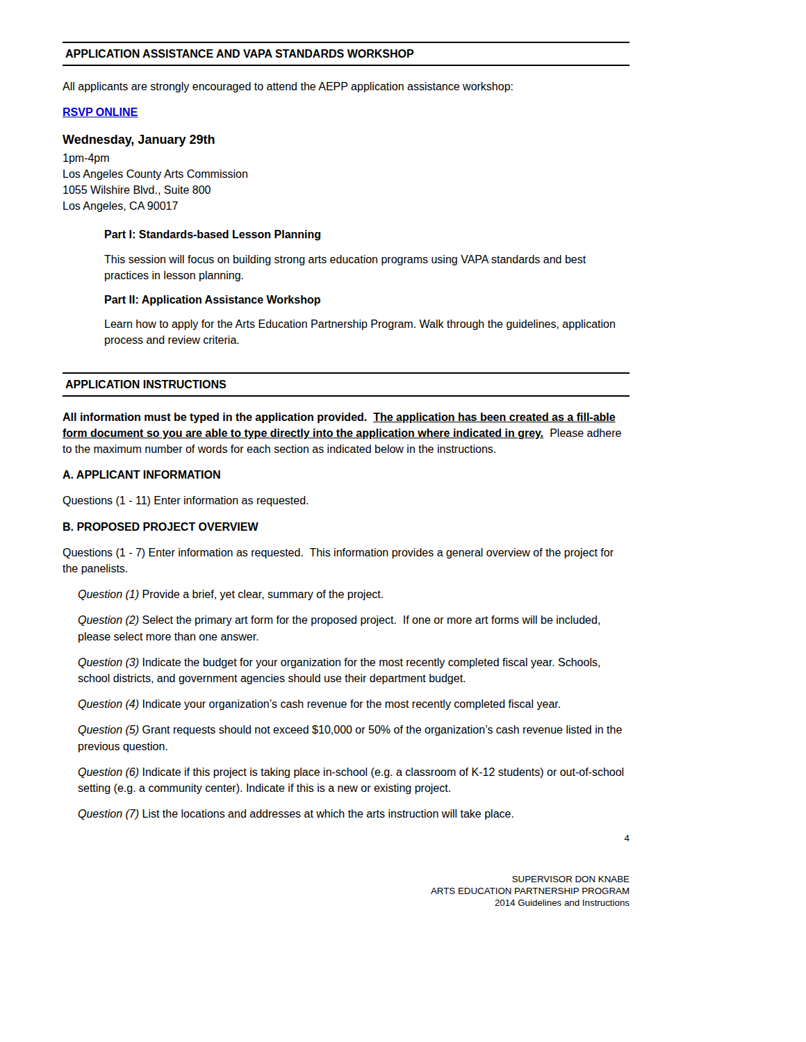Application Assistance and VAPA Standards Workshop
All applicants are strongly encouraged to attend the AEPP application assistance workshop:
RSVP ONLINE
Wednesday, January 29th
1pm-4pm
Los Angeles County Arts Commission
1055 Wilshire Blvd., Suite 800
Los Angeles, CA 90017
Part I: Standards-based Lesson Planning
This session will focus on building strong arts education programs using VAPA standards and best practices in lesson planning.
Part II: Application Assistance Workshop
Learn how to apply for the Arts Education Partnership Program. Walk through the guidelines, application process and review criteria.
Application Instructions
All information must be typed in the application provided. The application has been created as a fill-able form document so you are able to type directly into the application where indicated in grey. Please adhere to the maximum number of words for each section as indicated below in the instructions.
A. APPLICANT INFORMATION
Questions (1 - 11) Enter information as requested.
B. PROPOSED PROJECT OVERVIEW
Questions (1 - 7) Enter information as requested. This information provides a general overview of the project for the panelists.
Question (1) Provide a brief, yet clear, summary of the project.
Question (2) Select the primary art form for the proposed project. If one or more art forms will be included, please select more than one answer.
Question (3) Indicate the budget for your organization for the most recently completed fiscal year. Schools, school districts, and government agencies should use their department budget.
Question (4) Indicate your organization’s cash revenue for the most recently completed fiscal year.
Question (5) Grant requests should not exceed $10,000 or 50% of the organization’s cash revenue listed in the previous question.
Question (6) Indicate if this project is taking place in-school (e.g. a classroom of K-12 students) or out-of-school setting (e.g. a community center). Indicate if this is a new or existing project.
Question (7) List the locations and addresses at which the arts instruction will take place.
4
SUPERVISOR DON KNABE
ARTS EDUCATION PARTNERSHIP PROGRAM
2014 Guidelines and Instructions